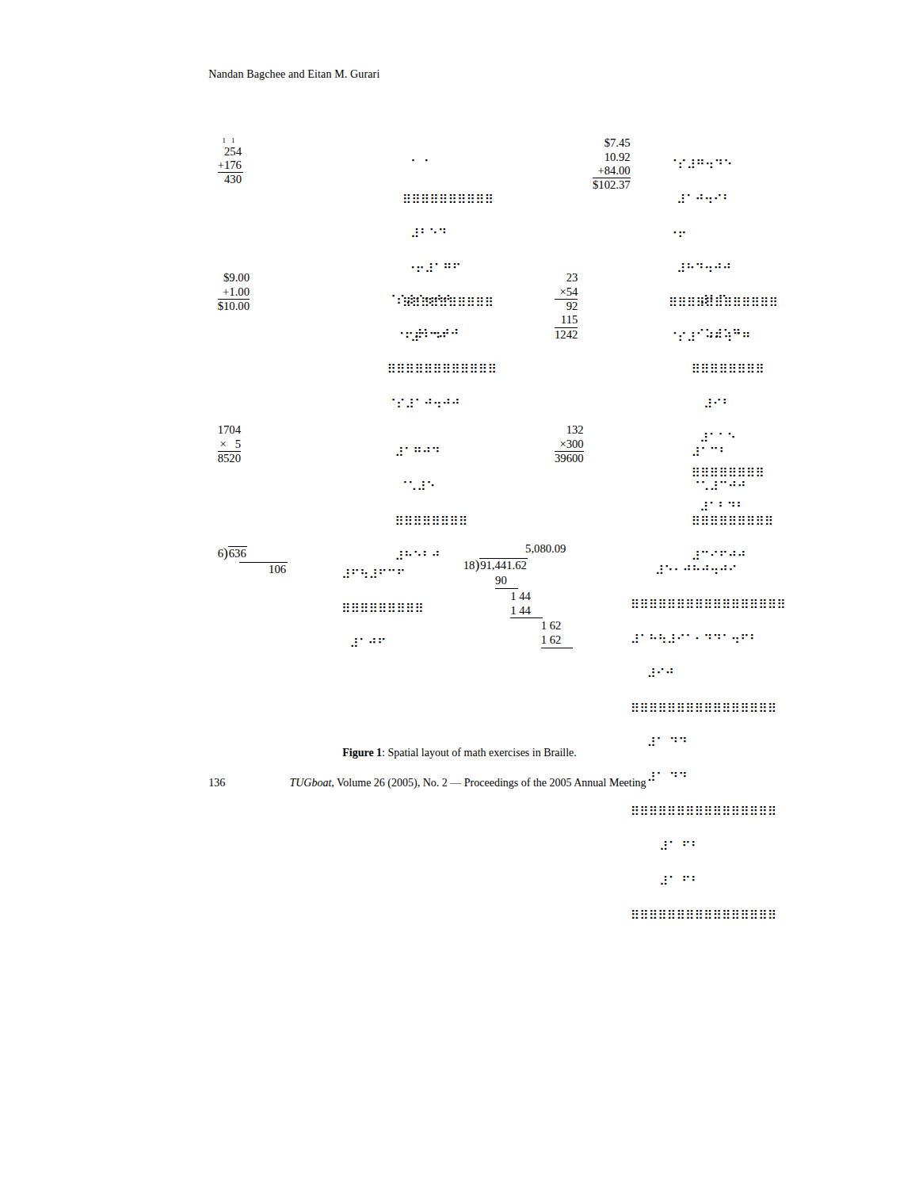Nandan Bagchee and Eitan M. Gurari
1 1
254
+176
430
⠁ ⠁
⠿⠿⠿⠿⠿⠿⠿⠿⠿⠿
⠼⠃⠑⠙
⠐⠖⠼⠁⠛⠋
⠿⠿⠿⠿⠿⠿⠿⠿⠿⠿
⠼⠙⠉⠚
$7.45
10.92
+84.00
$102.37
⠈⠎⠼⠛⠲⠙⠑
⠼⠁⠚⠲⠊⠃
⠐⠖
⠼⠓⠙⠲⠚⠚
⠿⠿⠿⠿⠿⠿⠿⠿⠿⠿⠿⠿
⠈⠎⠼⠁⠚⠃⠲⠉⠛
$9.00
+1.00
$10.00
⠈⠎⠼⠊⠲⠚⠚
⠐⠖⠼⠁⠲⠚⠚
⠿⠿⠿⠿⠿⠿⠿⠿⠿⠿⠿⠿
⠈⠎⠼⠁⠚⠲⠚⠚
23
×54
92
115
1242
⠼⠃⠉
⠈⠡⠼⠑⠙
⠿⠿⠿⠿⠿⠿⠿⠿
⠼⠊⠃
⠼⠁⠁⠑
⠿⠿⠿⠿⠿⠿⠿⠿
⠼⠁⠃⠙⠃
1704
× 5
8520
⠼⠁⠛⠚⠙
⠈⠡⠼⠑
⠿⠿⠿⠿⠿⠿⠿⠿
⠼⠓⠑⠃⠚
132
×300
39600
⠼⠁⠉⠃
⠈⠡⠼⠉⠚⠚
⠿⠿⠿⠿⠿⠿⠿⠿⠿
⠼⠉⠊⠋⠚⠚
6) 636
106
⠼⠋⠳⠼⠋⠉⠋
⠿⠿⠿⠿⠿⠿⠿⠿⠿
⠼⠁⠚⠋
5,080.09
18) 91,441.62
90
1 44
1 44
1 62
1 62
⠼⠑⠂⠚⠓⠚⠲⠚⠊
⠿⠿⠿⠿⠿⠿⠿⠿⠿⠿⠿⠿⠿⠿⠿⠿⠿
⠼⠁⠓⠳⠼⠊⠁⠂⠙⠙⠁⠲⠋⠃
⠼⠊⠚
⠿⠿⠿⠿⠿⠿⠿⠿⠿⠿⠿⠿⠿⠿⠿⠿
⠼⠁ ⠙⠙
⠼⠁ ⠙⠙
⠿⠿⠿⠿⠿⠿⠿⠿⠿⠿⠿⠿⠿⠿⠿⠿
⠼⠁ ⠋⠃
⠼⠁ ⠋⠃
⠿⠿⠿⠿⠿⠿⠿⠿⠿⠿⠿⠿⠿⠿⠿⠿
Figure 1: Spatial layout of math exercises in Braille.
136
TUGboat, Volume 26 (2005), No. 2 — Proceedings of the 2005 Annual Meeting